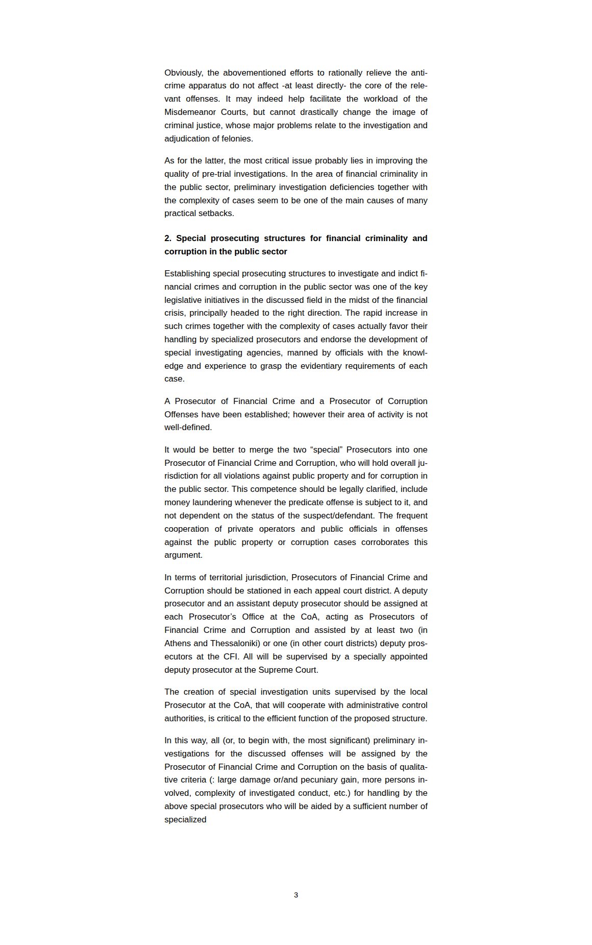Obviously, the abovementioned efforts to rationally relieve the anti-crime apparatus do not affect -at least directly- the core of the relevant offenses. It may indeed help facilitate the workload of the Misdemeanor Courts, but cannot drastically change the image of criminal justice, whose major problems relate to the investigation and adjudication of felonies.
As for the latter, the most critical issue probably lies in improving the quality of pre-trial investigations. In the area of financial criminality in the public sector, preliminary investigation deficiencies together with the complexity of cases seem to be one of the main causes of many practical setbacks.
2. Special prosecuting structures for financial criminality and corruption in the public sector
Establishing special prosecuting structures to investigate and indict financial crimes and corruption in the public sector was one of the key legislative initiatives in the discussed field in the midst of the financial crisis, principally headed to the right direction. The rapid increase in such crimes together with the complexity of cases actually favor their handling by specialized prosecutors and endorse the development of special investigating agencies, manned by officials with the knowledge and experience to grasp the evidentiary requirements of each case.
A Prosecutor of Financial Crime and a Prosecutor of Corruption Offenses have been established; however their area of activity is not well-defined.
It would be better to merge the two “special” Prosecutors into one Prosecutor of Financial Crime and Corruption, who will hold overall jurisdiction for all violations against public property and for corruption in the public sector. This competence should be legally clarified, include money laundering whenever the predicate offense is subject to it, and not dependent on the status of the suspect/defendant. The frequent cooperation of private operators and public officials in offenses against the public property or corruption cases corroborates this argument.
In terms of territorial jurisdiction, Prosecutors of Financial Crime and Corruption should be stationed in each appeal court district. A deputy prosecutor and an assistant deputy prosecutor should be assigned at each Prosecutor’s Office at the CoA, acting as Prosecutors of Financial Crime and Corruption and assisted by at least two (in Athens and Thessaloniki) or one (in other court districts) deputy prosecutors at the CFI. All will be supervised by a specially appointed deputy prosecutor at the Supreme Court.
The creation of special investigation units supervised by the local Prosecutor at the CoA, that will cooperate with administrative control authorities, is critical to the efficient function of the proposed structure.
In this way, all (or, to begin with, the most significant) preliminary investigations for the discussed offenses will be assigned by the Prosecutor of Financial Crime and Corruption on the basis of qualitative criteria (: large damage or/and pecuniary gain, more persons involved, complexity of investigated conduct, etc.) for handling by the above special prosecutors who will be aided by a sufficient number of specialized
3